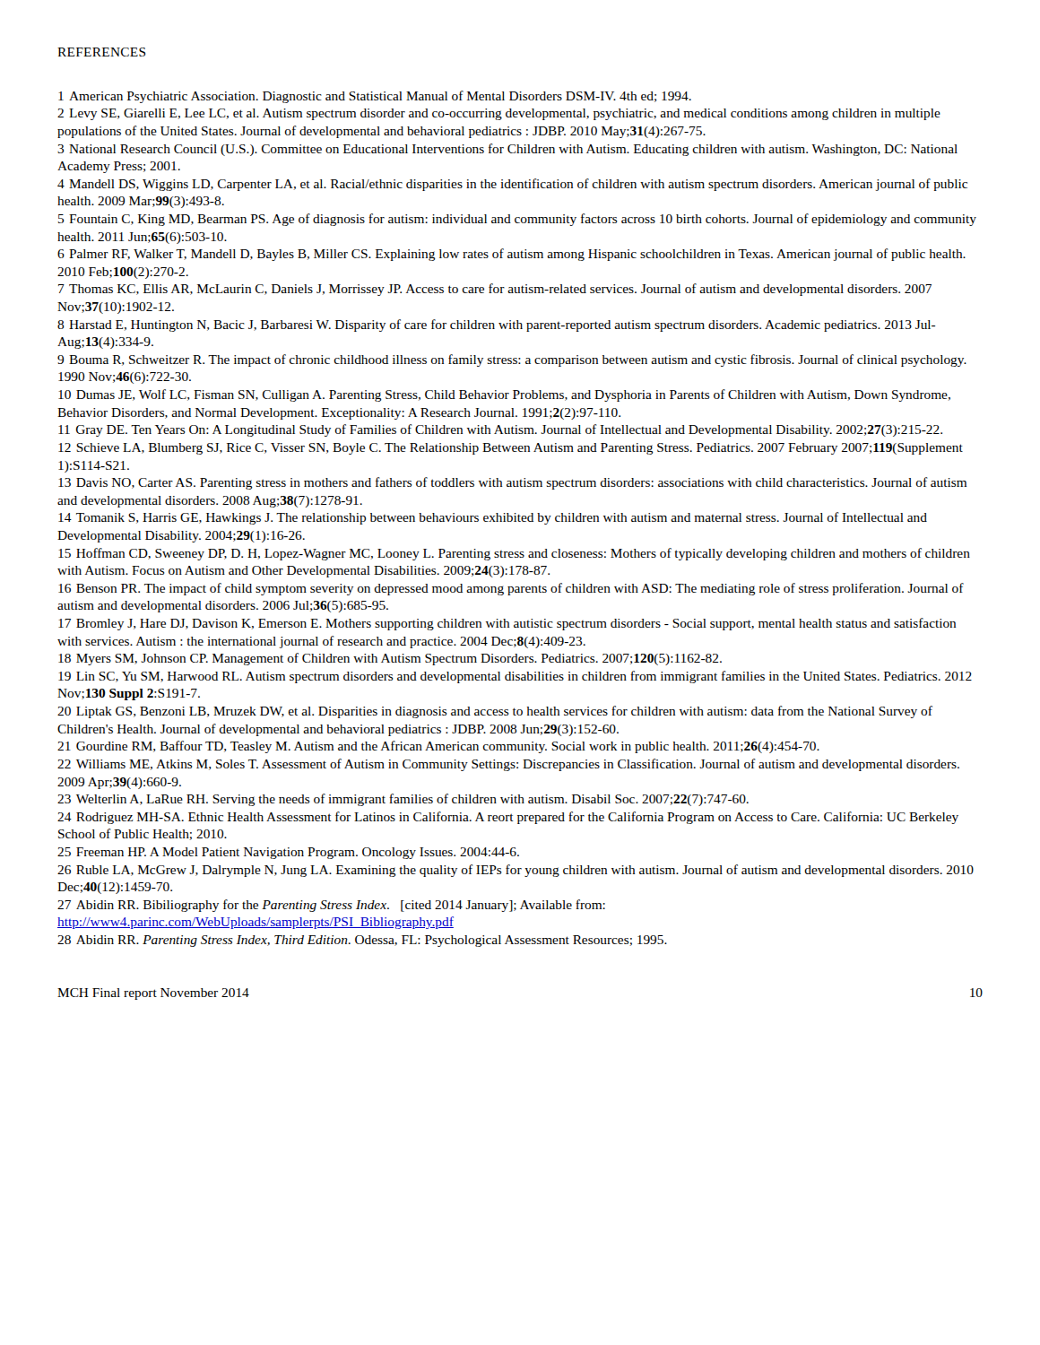REFERENCES
1 American Psychiatric Association. Diagnostic and Statistical Manual of Mental Disorders DSM-IV. 4th ed; 1994.
2 Levy SE, Giarelli E, Lee LC, et al. Autism spectrum disorder and co-occurring developmental, psychiatric, and medical conditions among children in multiple populations of the United States. Journal of developmental and behavioral pediatrics : JDBP. 2010 May;31(4):267-75.
3 National Research Council (U.S.). Committee on Educational Interventions for Children with Autism. Educating children with autism. Washington, DC: National Academy Press; 2001.
4 Mandell DS, Wiggins LD, Carpenter LA, et al. Racial/ethnic disparities in the identification of children with autism spectrum disorders. American journal of public health. 2009 Mar;99(3):493-8.
5 Fountain C, King MD, Bearman PS. Age of diagnosis for autism: individual and community factors across 10 birth cohorts. Journal of epidemiology and community health. 2011 Jun;65(6):503-10.
6 Palmer RF, Walker T, Mandell D, Bayles B, Miller CS. Explaining low rates of autism among Hispanic schoolchildren in Texas. American journal of public health. 2010 Feb;100(2):270-2.
7 Thomas KC, Ellis AR, McLaurin C, Daniels J, Morrissey JP. Access to care for autism-related services. Journal of autism and developmental disorders. 2007 Nov;37(10):1902-12.
8 Harstad E, Huntington N, Bacic J, Barbaresi W. Disparity of care for children with parent-reported autism spectrum disorders. Academic pediatrics. 2013 Jul-Aug;13(4):334-9.
9 Bouma R, Schweitzer R. The impact of chronic childhood illness on family stress: a comparison between autism and cystic fibrosis. Journal of clinical psychology. 1990 Nov;46(6):722-30.
10 Dumas JE, Wolf LC, Fisman SN, Culligan A. Parenting Stress, Child Behavior Problems, and Dysphoria in Parents of Children with Autism, Down Syndrome, Behavior Disorders, and Normal Development. Exceptionality: A Research Journal. 1991;2(2):97-110.
11 Gray DE. Ten Years On: A Longitudinal Study of Families of Children with Autism. Journal of Intellectual and Developmental Disability. 2002;27(3):215-22.
12 Schieve LA, Blumberg SJ, Rice C, Visser SN, Boyle C. The Relationship Between Autism and Parenting Stress. Pediatrics. 2007 February 2007;119(Supplement 1):S114-S21.
13 Davis NO, Carter AS. Parenting stress in mothers and fathers of toddlers with autism spectrum disorders: associations with child characteristics. Journal of autism and developmental disorders. 2008 Aug;38(7):1278-91.
14 Tomanik S, Harris GE, Hawkings J. The relationship between behaviours exhibited by children with autism and maternal stress. Journal of Intellectual and Developmental Disability. 2004;29(1):16-26.
15 Hoffman CD, Sweeney DP, D. H, Lopez-Wagner MC, Looney L. Parenting stress and closeness: Mothers of typically developing children and mothers of children with Autism. Focus on Autism and Other Developmental Disabilities. 2009;24(3):178-87.
16 Benson PR. The impact of child symptom severity on depressed mood among parents of children with ASD: The mediating role of stress proliferation. Journal of autism and developmental disorders. 2006 Jul;36(5):685-95.
17 Bromley J, Hare DJ, Davison K, Emerson E. Mothers supporting children with autistic spectrum disorders - Social support, mental health status and satisfaction with services. Autism : the international journal of research and practice. 2004 Dec;8(4):409-23.
18 Myers SM, Johnson CP. Management of Children with Autism Spectrum Disorders. Pediatrics. 2007;120(5):1162-82.
19 Lin SC, Yu SM, Harwood RL. Autism spectrum disorders and developmental disabilities in children from immigrant families in the United States. Pediatrics. 2012 Nov;130 Suppl 2:S191-7.
20 Liptak GS, Benzoni LB, Mruzek DW, et al. Disparities in diagnosis and access to health services for children with autism: data from the National Survey of Children's Health. Journal of developmental and behavioral pediatrics : JDBP. 2008 Jun;29(3):152-60.
21 Gourdine RM, Baffour TD, Teasley M. Autism and the African American community. Social work in public health. 2011;26(4):454-70.
22 Williams ME, Atkins M, Soles T. Assessment of Autism in Community Settings: Discrepancies in Classification. Journal of autism and developmental disorders. 2009 Apr;39(4):660-9.
23 Welterlin A, LaRue RH. Serving the needs of immigrant families of children with autism. Disabil Soc. 2007;22(7):747-60.
24 Rodriguez MH-SA. Ethnic Health Assessment for Latinos in California. A reort prepared for the California Program on Access to Care. California: UC Berkeley School of Public Health; 2010.
25 Freeman HP. A Model Patient Navigation Program. Oncology Issues. 2004:44-6.
26 Ruble LA, McGrew J, Dalrymple N, Jung LA. Examining the quality of IEPs for young children with autism. Journal of autism and developmental disorders. 2010 Dec;40(12):1459-70.
27 Abidin RR. Bibiliography for the Parenting Stress Index. [cited 2014 January]; Available from: http://www4.parinc.com/WebUploads/samplerpts/PSI_Bibliography.pdf
28 Abidin RR. Parenting Stress Index, Third Edition. Odessa, FL: Psychological Assessment Resources; 1995.
MCH Final report November 2014 10